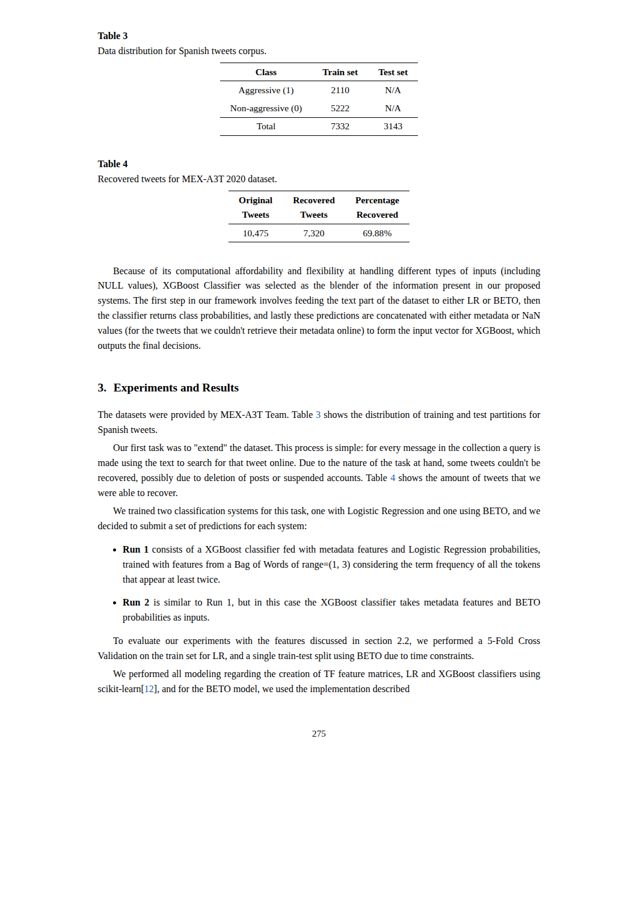Table 3 Data distribution for Spanish tweets corpus.
| Class | Train set | Test set |
| --- | --- | --- |
| Aggressive (1) | 2110 | N/A |
| Non-aggressive (0) | 5222 | N/A |
| Total | 7332 | 3143 |
Table 4 Recovered tweets for MEX-A3T 2020 dataset.
| Original Tweets | Recovered Tweets | Percentage Recovered |
| --- | --- | --- |
| 10,475 | 7,320 | 69.88% |
Because of its computational affordability and flexibility at handling different types of inputs (including NULL values), XGBoost Classifier was selected as the blender of the information present in our proposed systems. The first step in our framework involves feeding the text part of the dataset to either LR or BETO, then the classifier returns class probabilities, and lastly these predictions are concatenated with either metadata or NaN values (for the tweets that we couldn't retrieve their metadata online) to form the input vector for XGBoost, which outputs the final decisions.
3. Experiments and Results
The datasets were provided by MEX-A3T Team. Table 3 shows the distribution of training and test partitions for Spanish tweets.
Our first task was to "extend" the dataset. This process is simple: for every message in the collection a query is made using the text to search for that tweet online. Due to the nature of the task at hand, some tweets couldn't be recovered, possibly due to deletion of posts or suspended accounts. Table 4 shows the amount of tweets that we were able to recover.
We trained two classification systems for this task, one with Logistic Regression and one using BETO, and we decided to submit a set of predictions for each system:
Run 1 consists of a XGBoost classifier fed with metadata features and Logistic Regression probabilities, trained with features from a Bag of Words of range=(1, 3) considering the term frequency of all the tokens that appear at least twice.
Run 2 is similar to Run 1, but in this case the XGBoost classifier takes metadata features and BETO probabilities as inputs.
To evaluate our experiments with the features discussed in section 2.2, we performed a 5-Fold Cross Validation on the train set for LR, and a single train-test split using BETO due to time constraints.
We performed all modeling regarding the creation of TF feature matrices, LR and XGBoost classifiers using scikit-learn[12], and for the BETO model, we used the implementation described
275